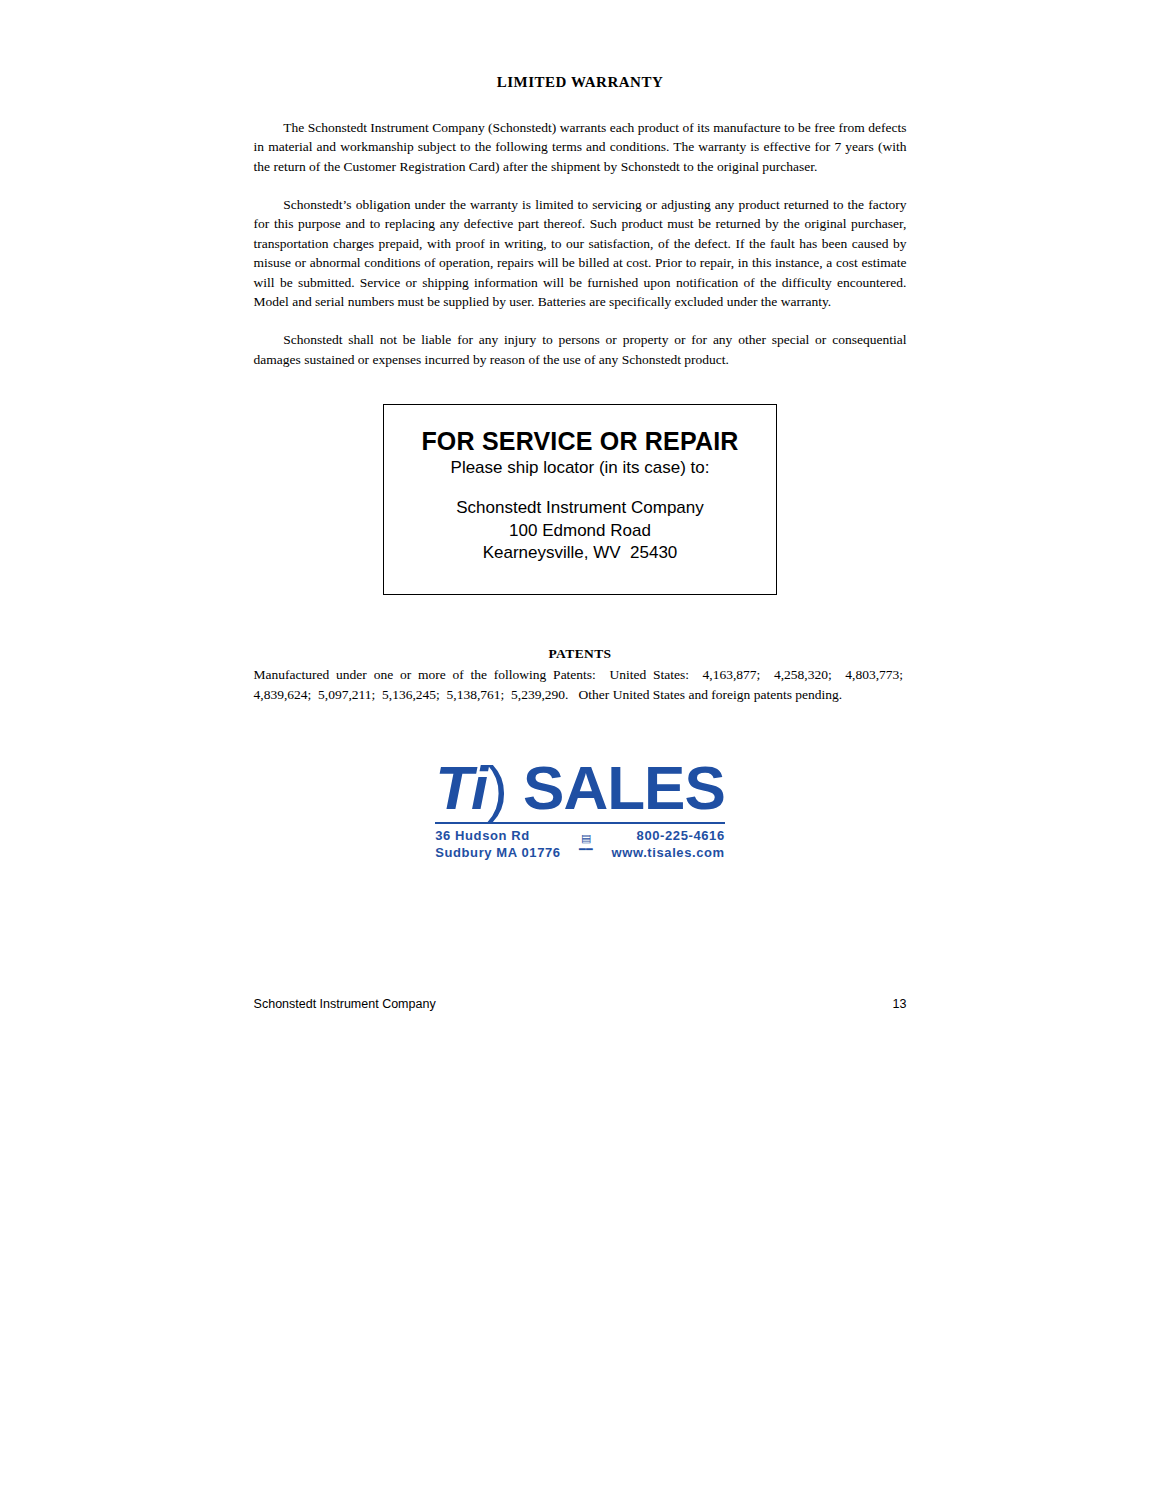LIMITED WARRANTY
The Schonstedt Instrument Company (Schonstedt) warrants each product of its manufacture to be free from defects in material and workmanship subject to the following terms and conditions. The warranty is effective for 7 years (with the return of the Customer Registration Card) after the shipment by Schonstedt to the original purchaser.
Schonstedt’s obligation under the warranty is limited to servicing or adjusting any product returned to the factory for this purpose and to replacing any defective part thereof. Such product must be returned by the original purchaser, transportation charges prepaid, with proof in writing, to our satisfaction, of the defect. If the fault has been caused by misuse or abnormal conditions of operation, repairs will be billed at cost. Prior to repair, in this instance, a cost estimate will be submitted. Service or shipping information will be furnished upon notification of the difficulty encountered. Model and serial numbers must be supplied by user. Batteries are specifically excluded under the warranty.
Schonstedt shall not be liable for any injury to persons or property or for any other special or consequential damages sustained or expenses incurred by reason of the use of any Schonstedt product.
FOR SERVICE OR REPAIR
Please ship locator (in its case) to:
Schonstedt Instrument Company
100 Edmond Road
Kearneysville, WV 25430
PATENTS
Manufactured under one or more of the following Patents: United States: 4,163,877; 4,258,320; 4,803,773; 4,839,624; 5,097,211; 5,136,245; 5,138,761; 5,239,290. Other United States and foreign patents pending.
Ti) SALES
36 Hudson Rd
Sudbury MA 01776
▤
━━
800-225-4616
www.tisales.com
Schonstedt Instrument Company
13